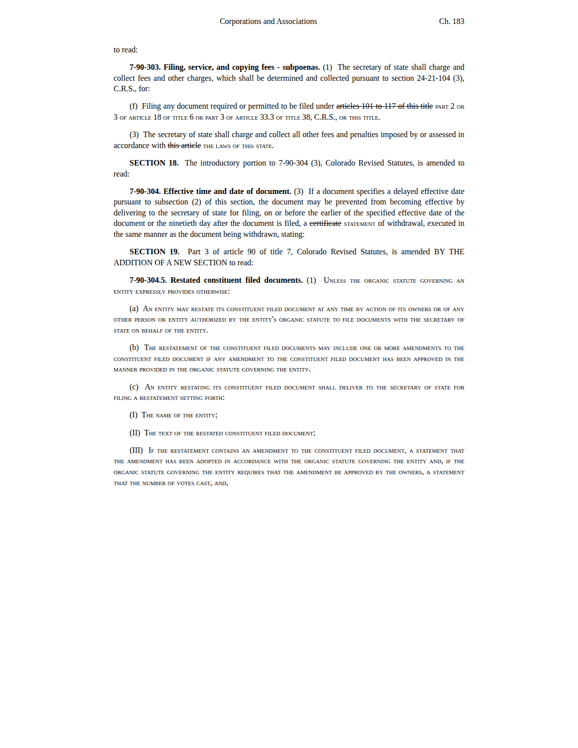Corporations and Associations
Ch. 183
to read:
7-90-303. Filing, service, and copying fees - subpoenas. (1) The secretary of state shall charge and collect fees and other charges, which shall be determined and collected pursuant to section 24-21-104 (3), C.R.S., for:
(f) Filing any document required or permitted to be filed under articles 101 to 117 of this title part 2 or 3 of article 18 of title 6 or part 3 of article 33.3 of title 38, C.R.S., or this title.
(3) The secretary of state shall charge and collect all other fees and penalties imposed by or assessed in accordance with this article the laws of this state.
SECTION 18. The introductory portion to 7-90-304 (3), Colorado Revised Statutes, is amended to read:
7-90-304. Effective time and date of document. (3) If a document specifies a delayed effective date pursuant to subsection (2) of this section, the document may be prevented from becoming effective by delivering to the secretary of state for filing, on or before the earlier of the specified effective date of the document or the ninetieth day after the document is filed, a certificate statement of withdrawal, executed in the same manner as the document being withdrawn, stating:
SECTION 19. Part 3 of article 90 of title 7, Colorado Revised Statutes, is amended BY THE ADDITION OF A NEW SECTION to read:
7-90-304.5. Restated constituent filed documents. (1) Unless the organic statute governing an entity expressly provides otherwise:
(a) An entity may restate its constituent filed document at any time by action of its owners or of any other person or entity authorized by the entity's organic statute to file documents with the secretary of state on behalf of the entity.
(b) The restatement of the constituent filed documents may include one or more amendments to the constituent filed document if any amendment to the constituent filed document has been approved in the manner provided in the organic statute governing the entity.
(c) An entity restating its constituent filed document shall deliver to the secretary of state for filing a restatement setting forth:
(I) The name of the entity;
(II) The text of the restated constituent filed document;
(III) If the restatement contains an amendment to the constituent filed document, a statement that the amendment has been adopted in accordance with the organic statute governing the entity and, if the organic statute governing the entity requires that the amendment be approved by the owners, a statement that the number of votes cast, and,